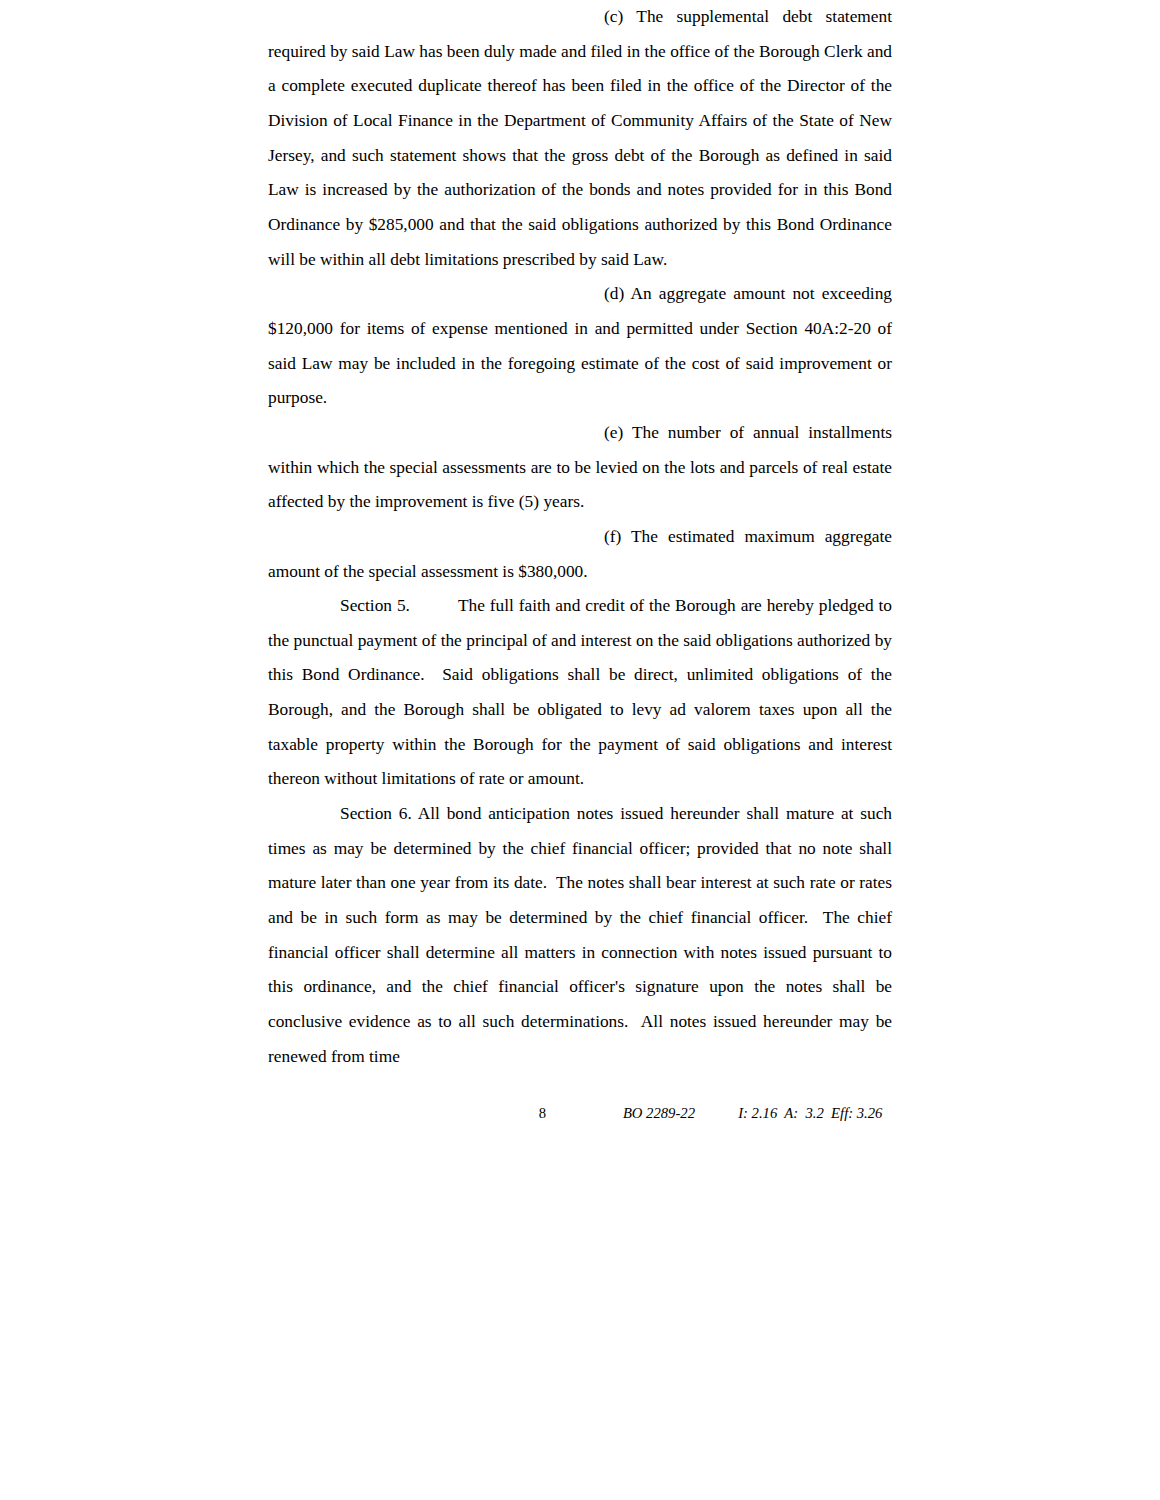(c) The supplemental debt statement required by said Law has been duly made and filed in the office of the Borough Clerk and a complete executed duplicate thereof has been filed in the office of the Director of the Division of Local Finance in the Department of Community Affairs of the State of New Jersey, and such statement shows that the gross debt of the Borough as defined in said Law is increased by the authorization of the bonds and notes provided for in this Bond Ordinance by $285,000 and that the said obligations authorized by this Bond Ordinance will be within all debt limitations prescribed by said Law.
(d) An aggregate amount not exceeding $120,000 for items of expense mentioned in and permitted under Section 40A:2-20 of said Law may be included in the foregoing estimate of the cost of said improvement or purpose.
(e) The number of annual installments within which the special assessments are to be levied on the lots and parcels of real estate affected by the improvement is five (5) years.
(f) The estimated maximum aggregate amount of the special assessment is $380,000.
Section 5. The full faith and credit of the Borough are hereby pledged to the punctual payment of the principal of and interest on the said obligations authorized by this Bond Ordinance. Said obligations shall be direct, unlimited obligations of the Borough, and the Borough shall be obligated to levy ad valorem taxes upon all the taxable property within the Borough for the payment of said obligations and interest thereon without limitations of rate or amount.
Section 6. All bond anticipation notes issued hereunder shall mature at such times as may be determined by the chief financial officer; provided that no note shall mature later than one year from its date. The notes shall bear interest at such rate or rates and be in such form as may be determined by the chief financial officer. The chief financial officer shall determine all matters in connection with notes issued pursuant to this ordinance, and the chief financial officer's signature upon the notes shall be conclusive evidence as to all such determinations. All notes issued hereunder may be renewed from time
8 BO 2289-22 I: 2.16 A: 3.2 Eff: 3.26